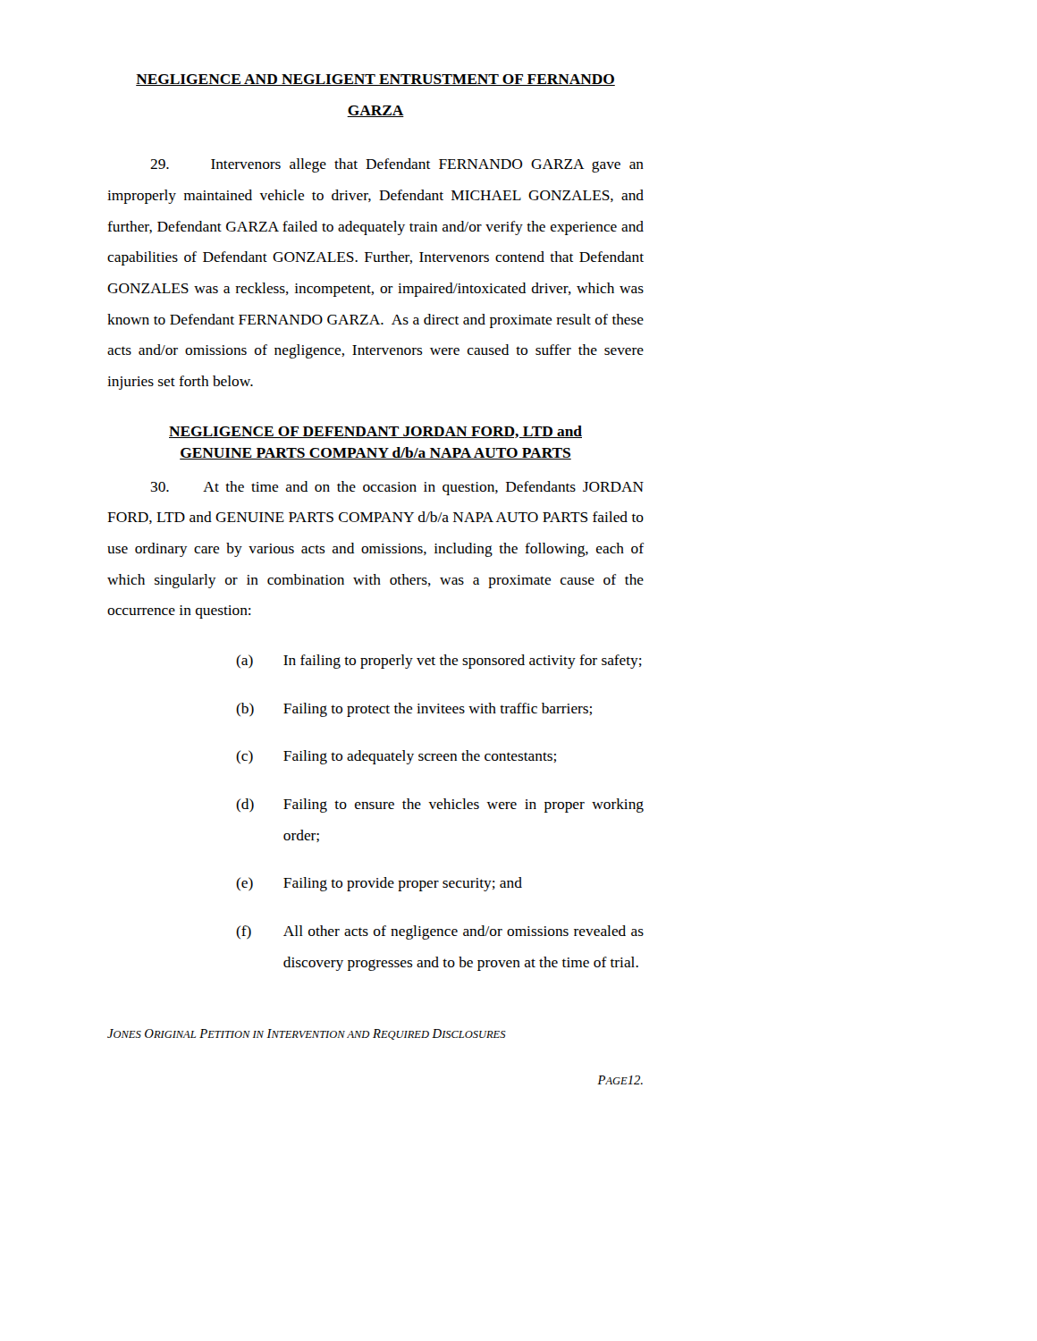NEGLIGENCE AND NEGLIGENT ENTRUSTMENT OF FERNANDO GARZA
29. Intervenors allege that Defendant FERNANDO GARZA gave an improperly maintained vehicle to driver, Defendant MICHAEL GONZALES, and further, Defendant GARZA failed to adequately train and/or verify the experience and capabilities of Defendant GONZALES. Further, Intervenors contend that Defendant GONZALES was a reckless, incompetent, or impaired/intoxicated driver, which was known to Defendant FERNANDO GARZA. As a direct and proximate result of these acts and/or omissions of negligence, Intervenors were caused to suffer the severe injuries set forth below.
NEGLIGENCE OF DEFENDANT JORDAN FORD, LTD and
GENUINE PARTS COMPANY d/b/a NAPA AUTO PARTS
30. At the time and on the occasion in question, Defendants JORDAN FORD, LTD and GENUINE PARTS COMPANY d/b/a NAPA AUTO PARTS failed to use ordinary care by various acts and omissions, including the following, each of which singularly or in combination with others, was a proximate cause of the occurrence in question:
(a) In failing to properly vet the sponsored activity for safety;
(b) Failing to protect the invitees with traffic barriers;
(c) Failing to adequately screen the contestants;
(d) Failing to ensure the vehicles were in proper working order;
(e) Failing to provide proper security; and
(f) All other acts of negligence and/or omissions revealed as discovery progresses and to be proven at the time of trial.
JONES ORIGINAL PETITION IN INTERVENTION AND REQUIRED DISCLOSURES
PAGE12.